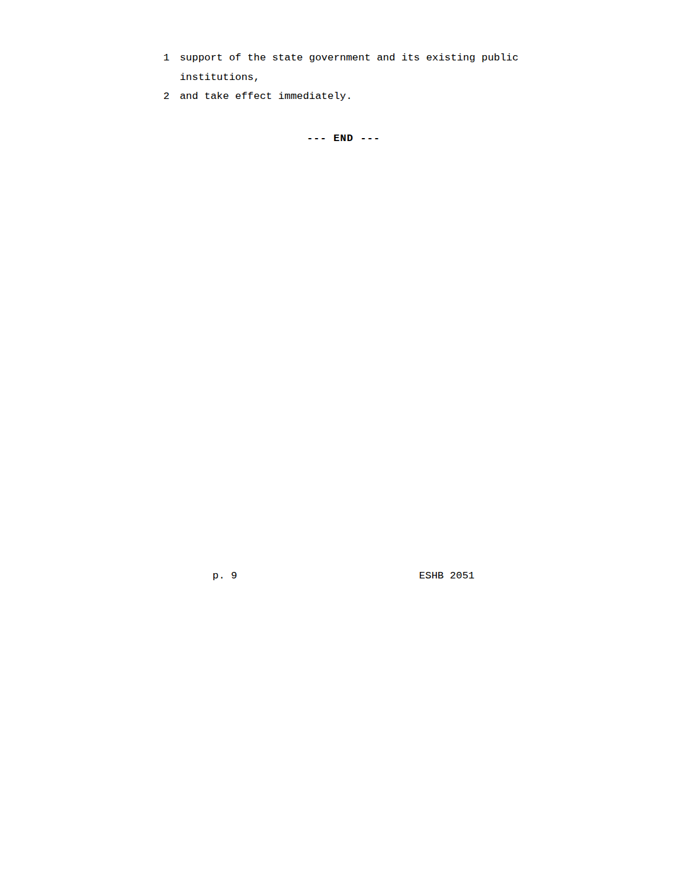support of the state government and its existing public institutions,
and take effect immediately.
--- END ---
p. 9 ESHB 2051